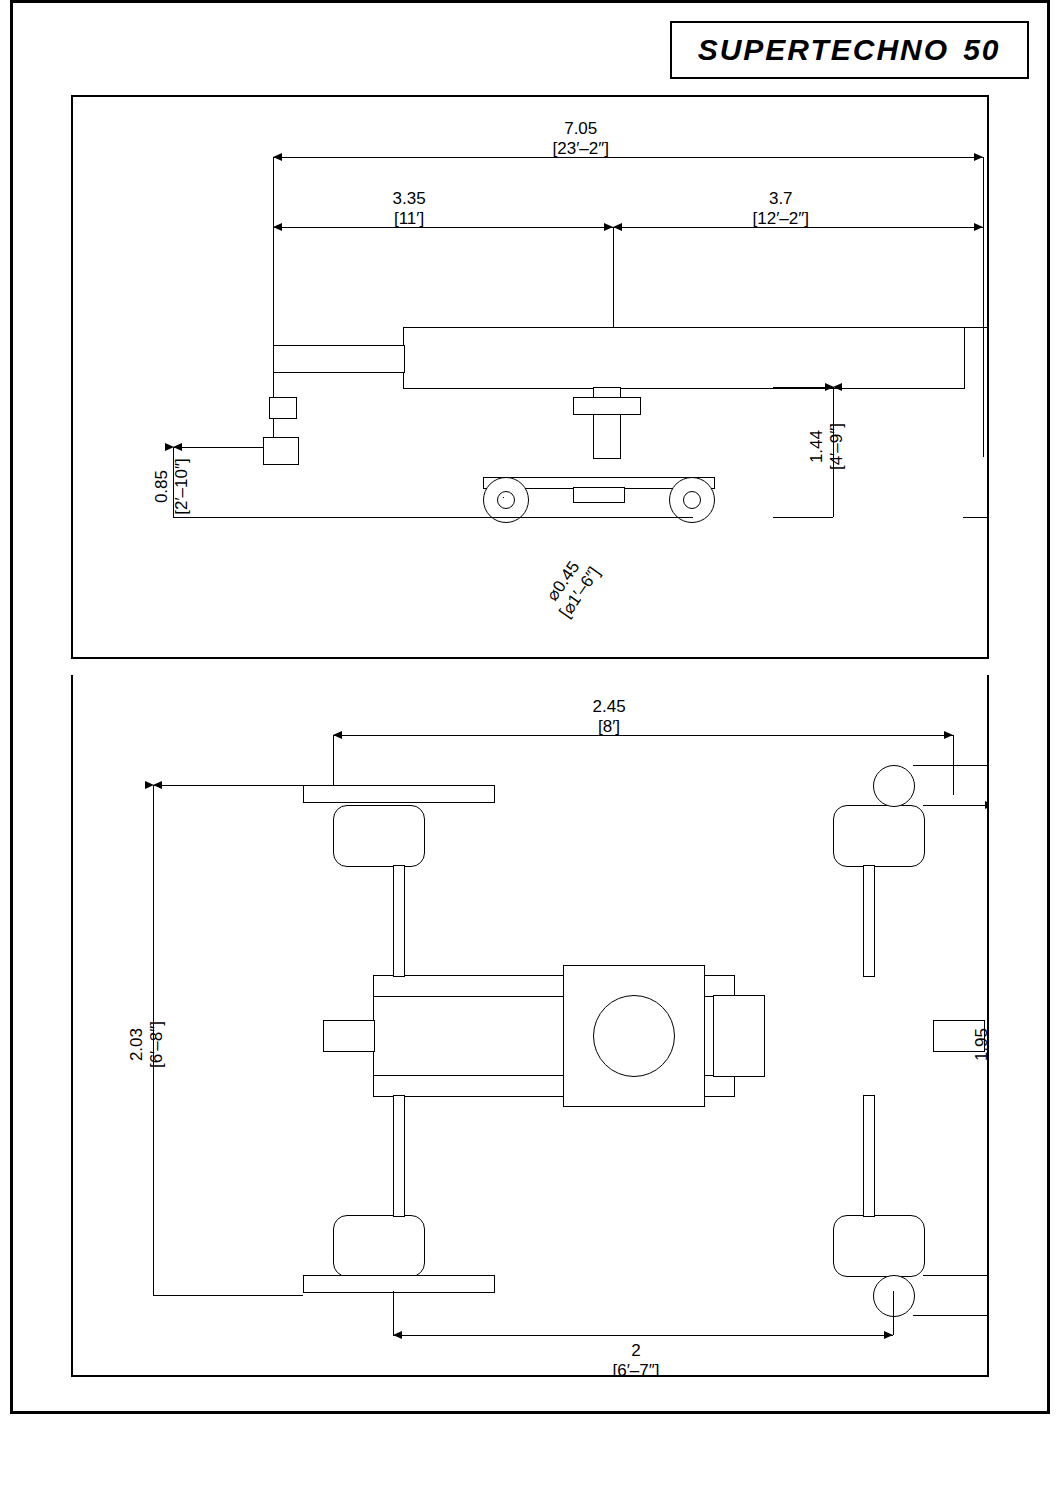Super Techno 50
SuperTechno 50 crane — dimensioned side and top views
7.05 [23′–2″]
3.35 [11′]
3.7 [12′–2″]
2.08 [6′–10″]
1.44 [4′–9″]
0.85 [2′–10″]
⌀0.45 [⌀1′–6″]
Side view: overall length 7.05 m (23′–2″), rear 3.35 m (11′), front 3.7 m (12′–2″), overall height 2.08 m (6′–10″), pivot height 1.44 m (4′–9″), lens height 0.85 m (2′–10″), wheel diameter 0.45 m (1′–6″).
2.45 [8′]
2.03 [6′–8″]
1.95 [6′–5″]
2.42 [7′–11″]
2 [6′–7″]
Top view: overall width 2.45 m (8′), chassis length 2.03 m (6′–8″), wheelbase 1.95 m (6′–5″), overall length 2.42 m (7′–11″), track 2 m (6′–7″).